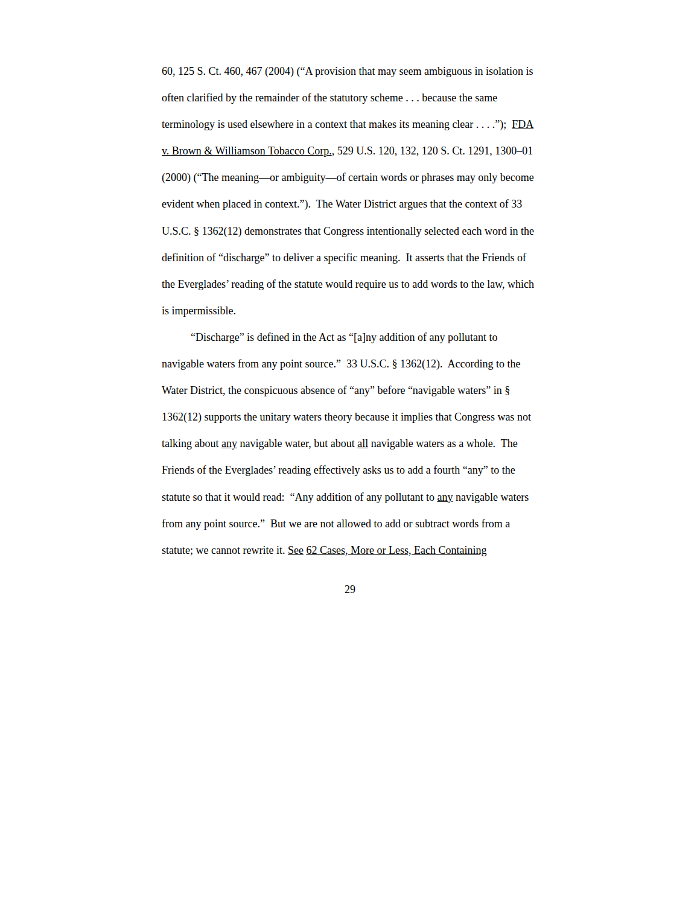60, 125 S. Ct. 460, 467 (2004) (“A provision that may seem ambiguous in isolation is often clarified by the remainder of the statutory scheme . . . because the same terminology is used elsewhere in a context that makes its meaning clear . . . .”); FDA v. Brown & Williamson Tobacco Corp., 529 U.S. 120, 132, 120 S. Ct. 1291, 1300–01 (2000) (“The meaning—or ambiguity—of certain words or phrases may only become evident when placed in context.”). The Water District argues that the context of 33 U.S.C. § 1362(12) demonstrates that Congress intentionally selected each word in the definition of “discharge” to deliver a specific meaning. It asserts that the Friends of the Everglades’ reading of the statute would require us to add words to the law, which is impermissible.
“Discharge” is defined in the Act as “[a]ny addition of any pollutant to navigable waters from any point source.” 33 U.S.C. § 1362(12). According to the Water District, the conspicuous absence of “any” before “navigable waters” in § 1362(12) supports the unitary waters theory because it implies that Congress was not talking about any navigable water, but about all navigable waters as a whole. The Friends of the Everglades’ reading effectively asks us to add a fourth “any” to the statute so that it would read: “Any addition of any pollutant to any navigable waters from any point source.” But we are not allowed to add or subtract words from a statute; we cannot rewrite it. See 62 Cases, More or Less, Each Containing
29